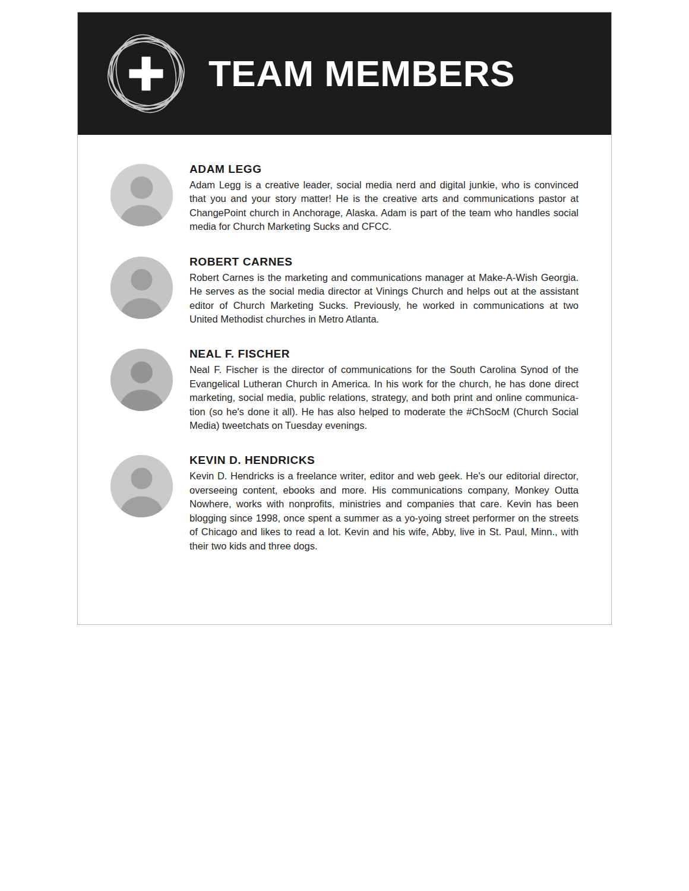TEAM MEMBERS
Adam Legg
Adam Legg is a creative leader, social media nerd and digital junkie, who is convinced that you and your story matter! He is the creative arts and communications pastor at ChangePoint church in Anchorage, Alaska. Adam is part of the team who handles social media for Church Marketing Sucks and CFCC.
Robert Carnes
Robert Carnes is the marketing and communications manager at Make-A-Wish Georgia. He serves as the social media director at Vinings Church and helps out at the assistant editor of Church Marketing Sucks. Previously, he worked in communications at two United Methodist churches in Metro Atlanta.
Neal F. Fischer
Neal F. Fischer is the director of communications for the South Carolina Synod of the Evangelical Lutheran Church in America. In his work for the church, he has done direct marketing, social media, public relations, strategy, and both print and online communication (so he's done it all). He has also helped to moderate the #ChSocM (Church Social Media) tweetchats on Tuesday evenings.
Kevin D. Hendricks
Kevin D. Hendricks is a freelance writer, editor and web geek. He's our editorial director, overseeing content, ebooks and more. His communications company, Monkey Outta Nowhere, works with nonprofits, ministries and companies that care. Kevin has been blogging since 1998, once spent a summer as a yo-yoing street performer on the streets of Chicago and likes to read a lot. Kevin and his wife, Abby, live in St. Paul, Minn., with their two kids and three dogs.